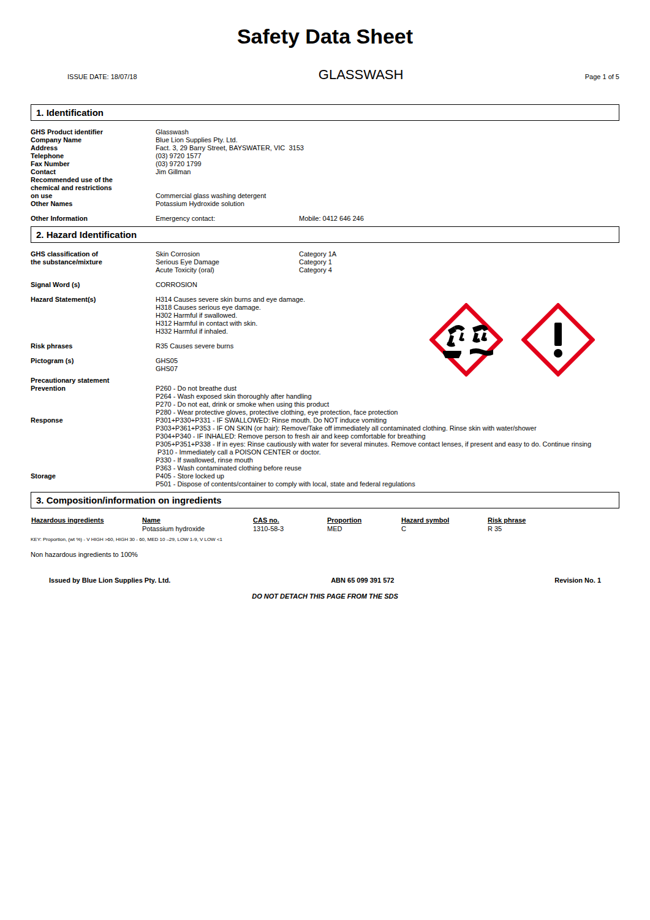Safety Data Sheet
ISSUE DATE: 18/07/18
GLASSWASH
Page 1 of 5
1. Identification
| GHS Product identifier | Glasswash |
| Company Name | Blue Lion Supplies Pty. Ltd. |
| Address | Fact. 3, 29 Barry Street, BAYSWATER, VIC 3153 |
| Telephone | (03) 9720 1577 |
| Fax Number | (03) 9720 1799 |
| Contact | Jim Gillman |
| Recommended use of the | |
| chemical and restrictions | |
| on use | Commercial glass washing detergent |
| Other Names | Potassium Hydroxide solution |
| Other Information | Emergency contact: | Mobile: 0412 646 246 |
2. Hazard Identification
| GHS classification of | Skin Corrosion | Category 1A |
| the substance/mixture | Serious Eye Damage | Category 1 |
| | Acute Toxicity (oral) | Category 4 |
| Signal Word (s) | CORROSION |
| Hazard Statement(s) | H314 Causes severe skin burns and eye damage. |
| | H318 Causes serious eye damage. |
| | H302 Harmful if swallowed. |
| | H312 Harmful in contact with skin. |
| | H332 Harmful if inhaled. |
| Risk phrases | R35 Causes severe burns |
| Pictogram (s) | GHS05 |
| | GHS07 |
| Precautionary statement | |
| Prevention | P260 - Do not breathe dust |
| | P264 - Wash exposed skin thoroughly after handling |
| | P270 - Do not eat, drink or smoke when using this product |
| | P280 - Wear protective gloves, protective clothing, eye protection, face protection |
| Response | P301+P330+P331 - IF SWALLOWED: Rinse mouth. Do NOT induce vomiting |
| | P303+P361+P353 - IF ON SKIN (or hair): Remove/Take off immediately all contaminated clothing. Rinse skin with water/shower |
| | P304+P340 - IF INHALED: Remove person to fresh air and keep comfortable for breathing |
| | P305+P351+P338 - If in eyes: Rinse cautiously with water for several minutes. Remove contact lenses, if present and easy to do. Continue rinsing |
| | P310 - Immediately call a POISON CENTER or doctor. |
| | P330 - If swallowed, rinse mouth |
| | P363 - Wash contaminated clothing before reuse |
| Storage | P405 - Store locked up |
| | P501 - Dispose of contents/container to comply with local, state and federal regulations |
3. Composition/information on ingredients
| Hazardous ingredients | Name | CAS no. | Proportion | Hazard symbol | Risk phrase |
| --- | --- | --- | --- | --- | --- |
| | Potassium hydroxide | 1310-58-3 | MED | C | R 35 |
KEY: Proportion, (wt %) - V HIGH >60, HIGH 30 - 60, MED 10 –29, LOW 1-9, V LOW <1
Non hazardous ingredients to 100%
Issued by Blue Lion Supplies Pty. Ltd. ABN 65 099 391 572 Revision No. 1
DO NOT DETACH THIS PAGE FROM THE SDS